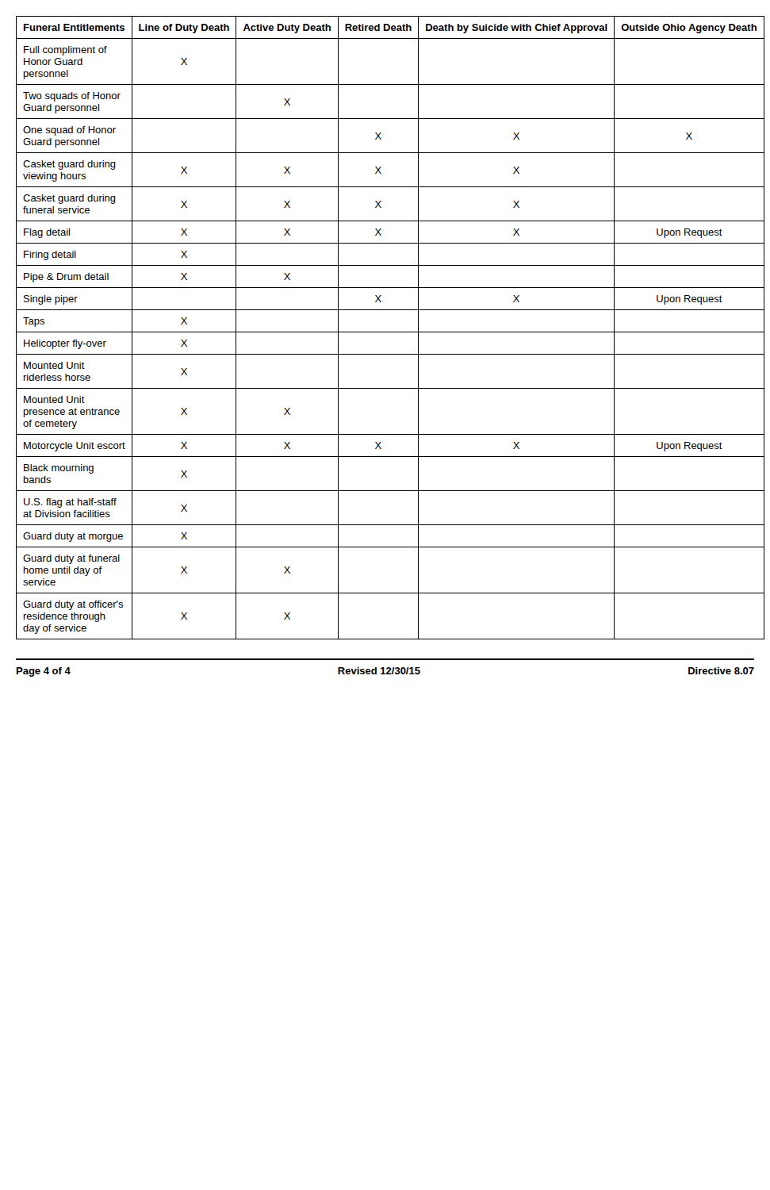| Funeral Entitlements | Line of Duty Death | Active Duty Death | Retired Death | Death by Suicide with Chief Approval | Outside Ohio Agency Death |
| --- | --- | --- | --- | --- | --- |
| Full compliment of Honor Guard personnel | X | | | | |
| Two squads of Honor Guard personnel | | X | | | |
| One squad of Honor Guard personnel | | | X | X | X |
| Casket guard during viewing hours | X | X | X | X | |
| Casket guard during funeral service | X | X | X | X | |
| Flag detail | X | X | X | X | Upon Request |
| Firing detail | X | | | | |
| Pipe & Drum detail | X | X | | | |
| Single piper | | | X | X | Upon Request |
| Taps | X | | | | |
| Helicopter fly-over | X | | | | |
| Mounted Unit riderless horse | X | | | | |
| Mounted Unit presence at entrance of cemetery | X | X | | | |
| Motorcycle Unit escort | X | X | X | X | Upon Request |
| Black mourning bands | X | | | | |
| U.S. flag at half-staff at Division facilities | X | | | | |
| Guard duty at morgue | X | | | | |
| Guard duty at funeral home until day of service | X | X | | | |
| Guard duty at officer's residence through day of service | X | X | | | |
Page 4 of 4 Revised 12/30/15 Directive 8.07